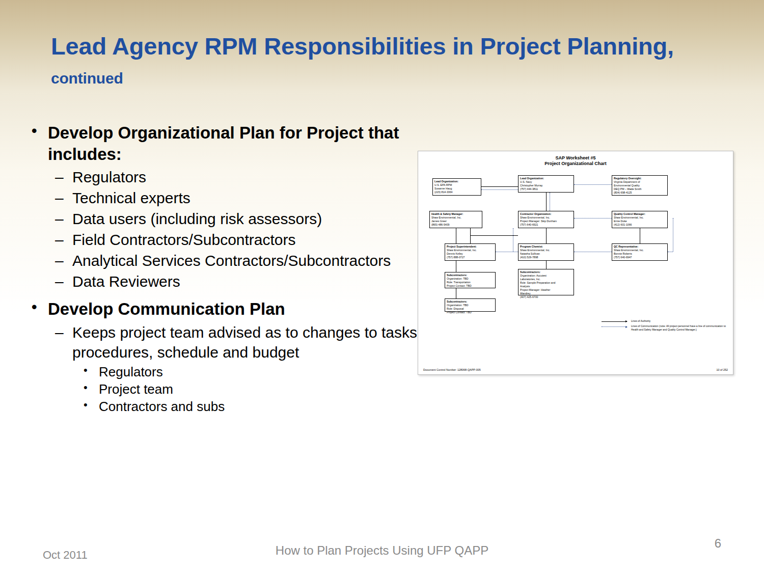Lead Agency RPM Responsibilities in Project Planning, continued
Develop Organizational Plan for Project that includes:
Regulators
Technical experts
Data users (including risk assessors)
Field Contractors/Subcontractors
Analytical Services Contractors/Subcontractors
Data Reviewers
Develop Communication Plan
Keeps project team advised as to changes to tasks, procedures, schedule and budget
Regulators
Project team
Contractors and subs
SAP Worksheet #5
Project Organizational Chart
Lead Organization:
U.S. EPA RPM
Susanne Haug
(215) 814-3364
Lead Organization:
U.S. Navy
Christopher Murray
(757) 444-3811
Regulatory Oversight:
Virginia Department of
Environmental Quality
DEQ PM – Wade Smith
(804) 698-4125
Health & Safety Manager:
Shaw Environmental, Inc.
James Greer
(865) 486-5409
Contractor Organization:
Shaw Environmental, Inc.
Project Manager: Skip Dunham
(757) 640-6921
Quality Control Manager:
Shaw Environmental, Inc.
Ernie Duke
(412) 601-1066
Project Superintendent:
Shaw Environmental, Inc.
Dennis Kelley
(757) 888-0727
Program Chemist:
Shaw Environmental, Inc.
Natasha Sullivan
(410) 529-7898
QC Representative:
Shaw Environmental, Inc.
Bonnie Roberts
(757) 640-6947
Subcontractors:
Organization: TBD
Role: Transportation
Project Contact: TBD
Subcontractors:
Organization: Accutest
Laboratories, Inc.
Role: Sample Preparation and
Analysis
Project Manager: Heather
Wandrey
(407) 425-6700
Subcontractors:
Organization: TBD
Role: Disposal
Project Contact: TBD
Lines of Authority
Lines of Communication (note: All project personnel have a line of communication to Health and Safety Manager and Quality Control Manager.)
Document Control Number: 128068-QAPP-005 10 of 252
Oct 2011
How to Plan Projects Using UFP QAPP
6